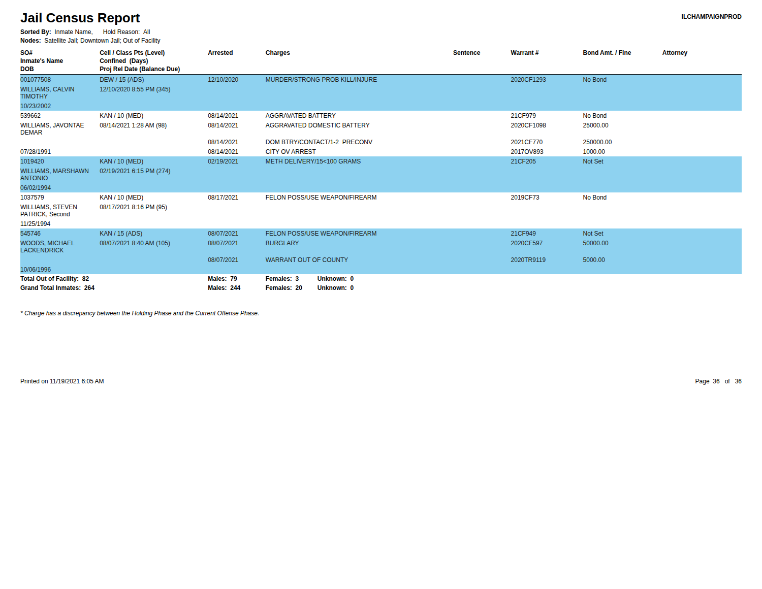Jail Census Report
ILCHAMPAIGNPROD
Sorted By: Inmate Name, Hold Reason: All
Nodes: Satellite Jail; Downtown Jail; Out of Facility
| SO# | Cell / Class Pts (Level) | Arrested | Charges | Sentence | Warrant # | Bond Amt. / Fine | Attorney |
| --- | --- | --- | --- | --- | --- | --- | --- |
| Inmate's Name | Confined (Days) | | | | | | |
| DOB | Proj Rel Date (Balance Due) | | | | | | |
| 001077508 | DEW / 15 (ADS) | 12/10/2020 | MURDER/STRONG PROB KILL/INJURE | | 2020CF1293 | No Bond | |
| WILLIAMS, CALVIN TIMOTHY | 12/10/2020 8:55 PM (345) | | | | | | |
| 10/23/2002 | | | | | | | |
| 539662 | KAN / 10 (MED) | 08/14/2021 | AGGRAVATED BATTERY | | 21CF979 | No Bond | |
| WILLIAMS, JAVONTAE DEMAR | 08/14/2021 1:28 AM (98) | 08/14/2021 | AGGRAVATED DOMESTIC BATTERY | | 2020CF1098 | 25000.00 | |
| | | 08/14/2021 | DOM BTRY/CONTACT/1-2 PRECONV | | 2021CF770 | 250000.00 | |
| 07/28/1991 | | 08/14/2021 | CITY OV ARREST | | 2017OV893 | 1000.00 | |
| 1019420 | KAN / 10 (MED) | 02/19/2021 | METH DELIVERY/15<100 GRAMS | | 21CF205 | Not Set | |
| WILLIAMS, MARSHAWN ANTONIO | 02/19/2021 6:15 PM (274) | | | | | | |
| 06/02/1994 | | | | | | | |
| 1037579 | KAN / 10 (MED) | 08/17/2021 | FELON POSS/USE WEAPON/FIREARM | | 2019CF73 | No Bond | |
| WILLIAMS, STEVEN PATRICK, Second | 08/17/2021 8:16 PM (95) | | | | | | |
| 11/25/1994 | | | | | | | |
| 545746 | KAN / 15 (ADS) | 08/07/2021 | FELON POSS/USE WEAPON/FIREARM | | 21CF949 | Not Set | |
| WOODS, MICHAEL LACKENDRICK | 08/07/2021 8:40 AM (105) | 08/07/2021 | BURGLARY | | 2020CF597 | 50000.00 | |
| | | 08/07/2021 | WARRANT OUT OF COUNTY | | 2020TR9119 | 5000.00 | |
| 10/06/1996 | | | | | | | |
| Total Out of Facility: 82 | Males: 79 | Females: 3 Unknown: 0 | | | | |
| Grand Total Inmates: 264 | Males: 244 | Females: 20 Unknown: 0 | | | | |
* Charge has a discrepancy between the Holding Phase and the Current Offense Phase.
Printed on 11/19/2021 6:05 AM Page 36 of 36